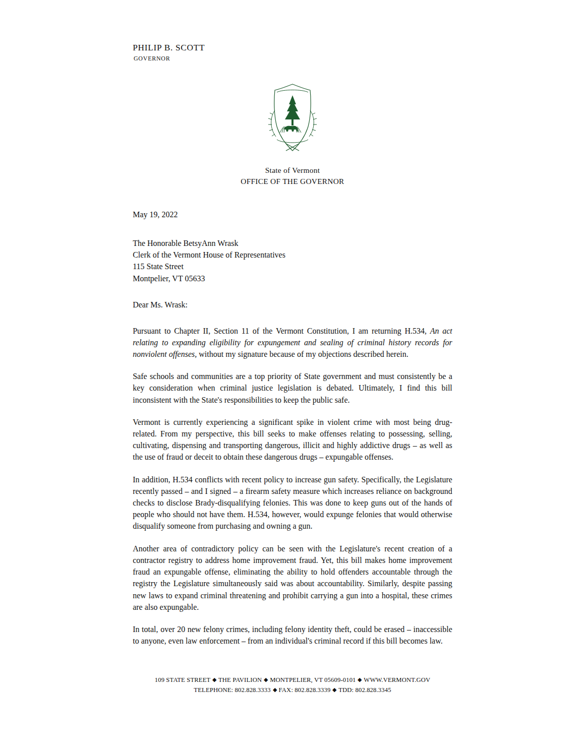PHILIP B. SCOTT
GOVERNOR
State of Vermont
OFFICE OF THE GOVERNOR
May 19, 2022
The Honorable BetsyAnn Wrask
Clerk of the Vermont House of Representatives
115 State Street
Montpelier, VT 05633
Dear Ms. Wrask:
Pursuant to Chapter II, Section 11 of the Vermont Constitution, I am returning H.534, An act relating to expanding eligibility for expungement and sealing of criminal history records for nonviolent offenses, without my signature because of my objections described herein.
Safe schools and communities are a top priority of State government and must consistently be a key consideration when criminal justice legislation is debated. Ultimately, I find this bill inconsistent with the State's responsibilities to keep the public safe.
Vermont is currently experiencing a significant spike in violent crime with most being drug-related. From my perspective, this bill seeks to make offenses relating to possessing, selling, cultivating, dispensing and transporting dangerous, illicit and highly addictive drugs – as well as the use of fraud or deceit to obtain these dangerous drugs – expungable offenses.
In addition, H.534 conflicts with recent policy to increase gun safety. Specifically, the Legislature recently passed – and I signed – a firearm safety measure which increases reliance on background checks to disclose Brady-disqualifying felonies. This was done to keep guns out of the hands of people who should not have them. H.534, however, would expunge felonies that would otherwise disqualify someone from purchasing and owning a gun.
Another area of contradictory policy can be seen with the Legislature's recent creation of a contractor registry to address home improvement fraud. Yet, this bill makes home improvement fraud an expungable offense, eliminating the ability to hold offenders accountable through the registry the Legislature simultaneously said was about accountability. Similarly, despite passing new laws to expand criminal threatening and prohibit carrying a gun into a hospital, these crimes are also expungable.
In total, over 20 new felony crimes, including felony identity theft, could be erased – inaccessible to anyone, even law enforcement – from an individual's criminal record if this bill becomes law.
109 STATE STREET ◆ THE PAVILION ◆ MONTPELIER, VT 05609-0101 ◆ WWW.VERMONT.GOV
TELEPHONE: 802.828.3333 ◆ FAX: 802.828.3339 ◆ TDD: 802.828.3345